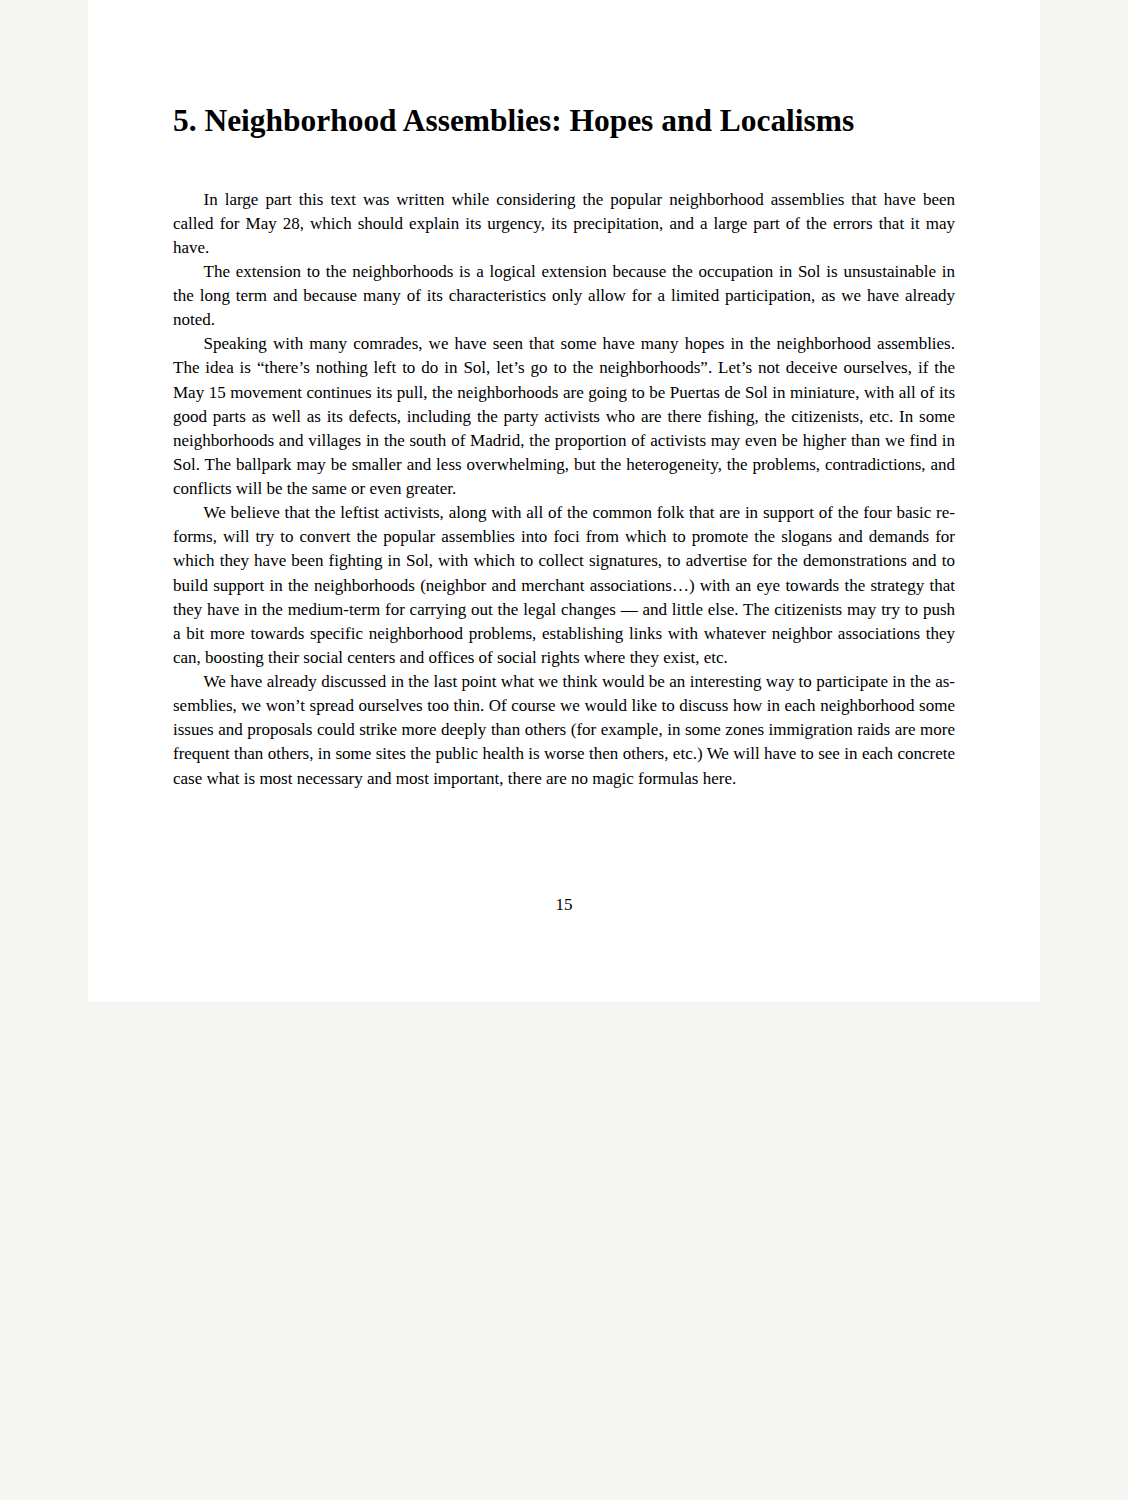5. Neighborhood Assemblies: Hopes and Localisms
In large part this text was written while considering the popular neighborhood assemblies that have been called for May 28, which should explain its urgency, its precipitation, and a large part of the errors that it may have.
The extension to the neighborhoods is a logical extension because the occupation in Sol is unsustainable in the long term and because many of its characteristics only allow for a limited participation, as we have already noted.
Speaking with many comrades, we have seen that some have many hopes in the neighborhood assemblies. The idea is “there’s nothing left to do in Sol, let’s go to the neighborhoods”. Let’s not deceive ourselves, if the May 15 movement continues its pull, the neighborhoods are going to be Puertas de Sol in miniature, with all of its good parts as well as its defects, including the party activists who are there fishing, the citizenists, etc. In some neighborhoods and villages in the south of Madrid, the proportion of activists may even be higher than we find in Sol. The ballpark may be smaller and less overwhelming, but the heterogeneity, the problems, contradictions, and conflicts will be the same or even greater.
We believe that the leftist activists, along with all of the common folk that are in support of the four basic reforms, will try to convert the popular assemblies into foci from which to promote the slogans and demands for which they have been fighting in Sol, with which to collect signatures, to advertise for the demonstrations and to build support in the neighborhoods (neighbor and merchant associations…) with an eye towards the strategy that they have in the medium-term for carrying out the legal changes — and little else. The citizenists may try to push a bit more towards specific neighborhood problems, establishing links with whatever neighbor associations they can, boosting their social centers and offices of social rights where they exist, etc.
We have already discussed in the last point what we think would be an interesting way to participate in the assemblies, we won’t spread ourselves too thin. Of course we would like to discuss how in each neighborhood some issues and proposals could strike more deeply than others (for example, in some zones immigration raids are more frequent than others, in some sites the public health is worse then others, etc.) We will have to see in each concrete case what is most necessary and most important, there are no magic formulas here.
15